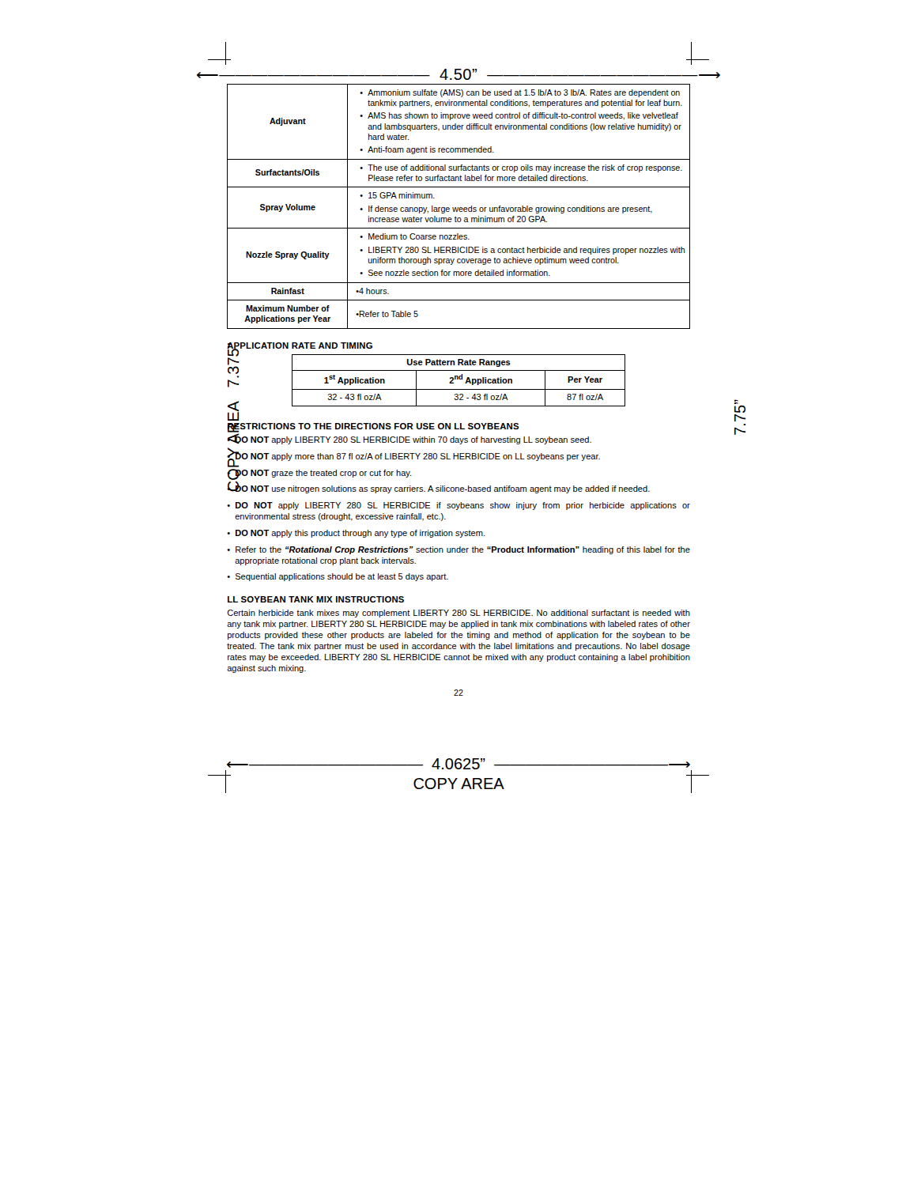⟵————————————— 4.50” —————————————⟶
COPY AREA 7.375”
7.75”
⟵——————————— 4.0625” ———————————⟶ COPY AREA
| Adjuvant | Ammonium sulfate (AMS) can be used at 1.5 lb/A to 3 lb/A. Rates are dependent on tankmix partners, environmental conditions, temperatures and potential for leaf burn. AMS has shown to improve weed control of difficult-to-control weeds, like velvetleaf and lambsquarters, under difficult environmental conditions (low relative humidity) or hard water. Anti-foam agent is recommended. |
| Surfactants/Oils | The use of additional surfactants or crop oils may increase the risk of crop response. Please refer to surfactant label for more detailed directions. |
| Spray Volume | 15 GPA minimum. If dense canopy, large weeds or unfavorable growing conditions are present, increase water volume to a minimum of 20 GPA. |
| Nozzle Spray Quality | Medium to Coarse nozzles. LIBERTY 280 SL HERBICIDE is a contact herbicide and requires proper nozzles with uniform thorough spray coverage to achieve optimum weed control. See nozzle section for more detailed information. |
| Rainfast | 4 hours. |
| Maximum Number of Applications per Year | Refer to Table 5 |
APPLICATION RATE AND TIMING
| Use Pattern Rate Ranges |
| --- |
| 1 st Application | 2 nd Application | Per Year |
| 32 - 43 fl oz/A | 32 - 43 fl oz/A | 87 fl oz/A |
RESTRICTIONS TO THE DIRECTIONS FOR USE ON LL SOYBEANS
DO NOT apply LIBERTY 280 SL HERBICIDE within 70 days of harvesting LL soybean seed.
DO NOT apply more than 87 fl oz/A of LIBERTY 280 SL HERBICIDE on LL soybeans per year.
DO NOT graze the treated crop or cut for hay.
DO NOT use nitrogen solutions as spray carriers. A silicone-based antifoam agent may be added if needed.
DO NOT apply LIBERTY 280 SL HERBICIDE if soybeans show injury from prior herbicide applications or environmental stress (drought, excessive rainfall, etc.).
DO NOT apply this product through any type of irrigation system.
Refer to the “Rotational Crop Restrictions” section under the “Product Information” heading of this label for the appropriate rotational crop plant back intervals.
Sequential applications should be at least 5 days apart.
LL SOYBEAN TANK MIX INSTRUCTIONS
Certain herbicide tank mixes may complement LIBERTY 280 SL HERBICIDE. No additional surfactant is needed with any tank mix partner. LIBERTY 280 SL HERBICIDE may be applied in tank mix combinations with labeled rates of other products provided these other products are labeled for the timing and method of application for the soybean to be treated. The tank mix partner must be used in accordance with the label limitations and precautions. No label dosage rates may be exceeded. LIBERTY 280 SL HERBICIDE cannot be mixed with any product containing a label prohibition against such mixing.
22